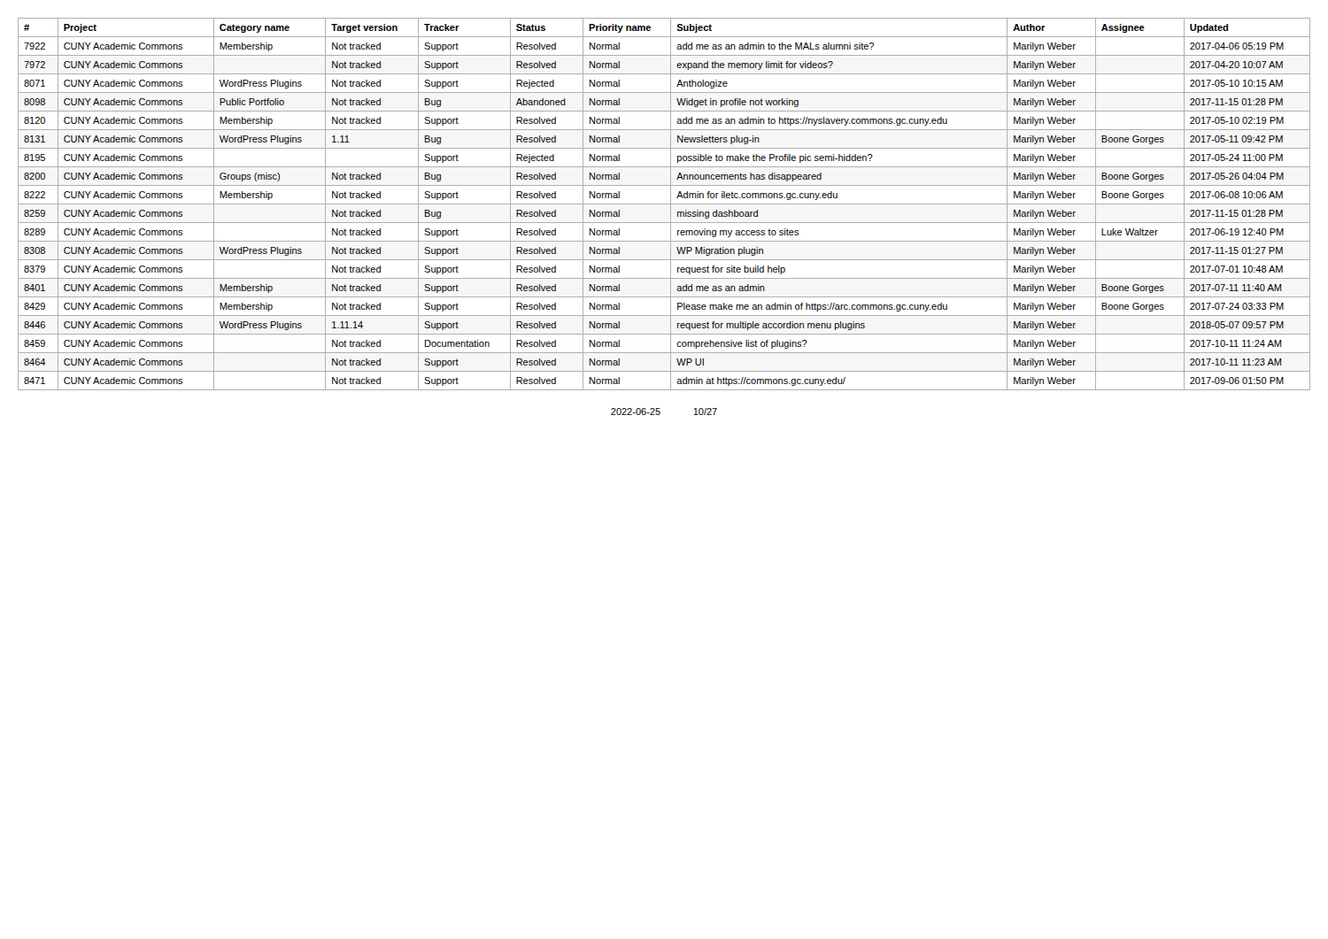Redmine issues list
| # | Project | Category name | Target version | Tracker | Status | Priority name | Subject | Author | Assignee | Updated |
| --- | --- | --- | --- | --- | --- | --- | --- | --- | --- | --- |
| 7922 | CUNY Academic Commons | Membership | Not tracked | Support | Resolved | Normal | add me as an admin to the MALs alumni site? | Marilyn Weber | | 2017-04-06 05:19 PM |
| 7972 | CUNY Academic Commons | | Not tracked | Support | Resolved | Normal | expand the memory limit for videos? | Marilyn Weber | | 2017-04-20 10:07 AM |
| 8071 | CUNY Academic Commons | WordPress Plugins | Not tracked | Support | Rejected | Normal | Anthologize | Marilyn Weber | | 2017-05-10 10:15 AM |
| 8098 | CUNY Academic Commons | Public Portfolio | Not tracked | Bug | Abandoned | Normal | Widget in profile not working | Marilyn Weber | | 2017-11-15 01:28 PM |
| 8120 | CUNY Academic Commons | Membership | Not tracked | Support | Resolved | Normal | add me as an admin to https://nyslavery.commons.gc.cuny.edu | Marilyn Weber | | 2017-05-10 02:19 PM |
| 8131 | CUNY Academic Commons | WordPress Plugins | 1.11 | Bug | Resolved | Normal | Newsletters plug-in | Marilyn Weber | Boone Gorges | 2017-05-11 09:42 PM |
| 8195 | CUNY Academic Commons | | | Support | Rejected | Normal | possible to make the Profile pic semi-hidden? | Marilyn Weber | | 2017-05-24 11:00 PM |
| 8200 | CUNY Academic Commons | Groups (misc) | Not tracked | Bug | Resolved | Normal | Announcements has disappeared | Marilyn Weber | Boone Gorges | 2017-05-26 04:04 PM |
| 8222 | CUNY Academic Commons | Membership | Not tracked | Support | Resolved | Normal | Admin for iletc.commons.gc.cuny.edu | Marilyn Weber | Boone Gorges | 2017-06-08 10:06 AM |
| 8259 | CUNY Academic Commons | | Not tracked | Bug | Resolved | Normal | missing dashboard | Marilyn Weber | | 2017-11-15 01:28 PM |
| 8289 | CUNY Academic Commons | | Not tracked | Support | Resolved | Normal | removing my access to sites | Marilyn Weber | Luke Waltzer | 2017-06-19 12:40 PM |
| 8308 | CUNY Academic Commons | WordPress Plugins | Not tracked | Support | Resolved | Normal | WP Migration plugin | Marilyn Weber | | 2017-11-15 01:27 PM |
| 8379 | CUNY Academic Commons | | Not tracked | Support | Resolved | Normal | request for site build help | Marilyn Weber | | 2017-07-01 10:48 AM |
| 8401 | CUNY Academic Commons | Membership | Not tracked | Support | Resolved | Normal | add me as an admin | Marilyn Weber | Boone Gorges | 2017-07-11 11:40 AM |
| 8429 | CUNY Academic Commons | Membership | Not tracked | Support | Resolved | Normal | Please make me an admin of https://arc.commons.gc.cuny.edu | Marilyn Weber | Boone Gorges | 2017-07-24 03:33 PM |
| 8446 | CUNY Academic Commons | WordPress Plugins | 1.11.14 | Support | Resolved | Normal | request for multiple accordion menu plugins | Marilyn Weber | | 2018-05-07 09:57 PM |
| 8459 | CUNY Academic Commons | | Not tracked | Documentation | Resolved | Normal | comprehensive list of plugins? | Marilyn Weber | | 2017-10-11 11:24 AM |
| 8464 | CUNY Academic Commons | | Not tracked | Support | Resolved | Normal | WP UI | Marilyn Weber | | 2017-10-11 11:23 AM |
| 8471 | CUNY Academic Commons | | Not tracked | Support | Resolved | Normal | admin at https://commons.gc.cuny.edu/ | Marilyn Weber | | 2017-09-06 01:50 PM |
2022-06-25 10/27